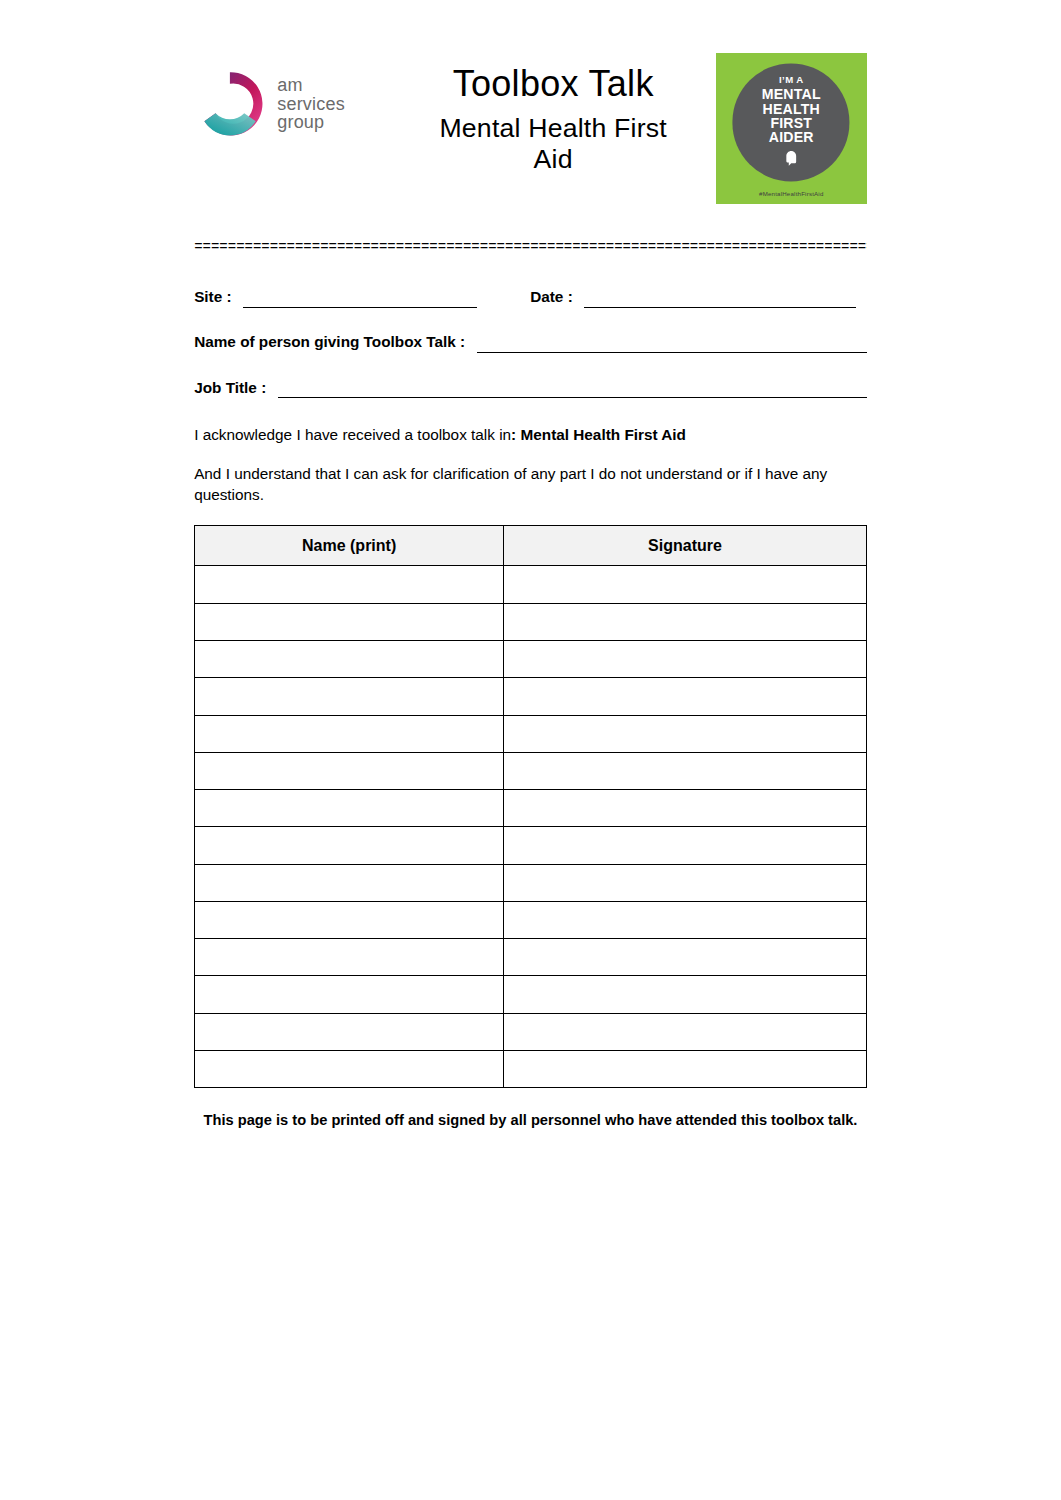am services group
Toolbox Talk
Mental Health First
Aid
I’M A
MENTAL
HEALTH
FIRST
AIDER
#MentalHealthFirstAid
=================================================================================================
Site : Date :
Name of person giving Toolbox Talk :
Job Title :
I acknowledge I have received a toolbox talk in: Mental Health First Aid
And I understand that I can ask for clarification of any part I do not understand or if I have any questions.
| Name (print) | Signature |
| --- | --- |
This page is to be printed off and signed by all personnel who have attended this toolbox talk.